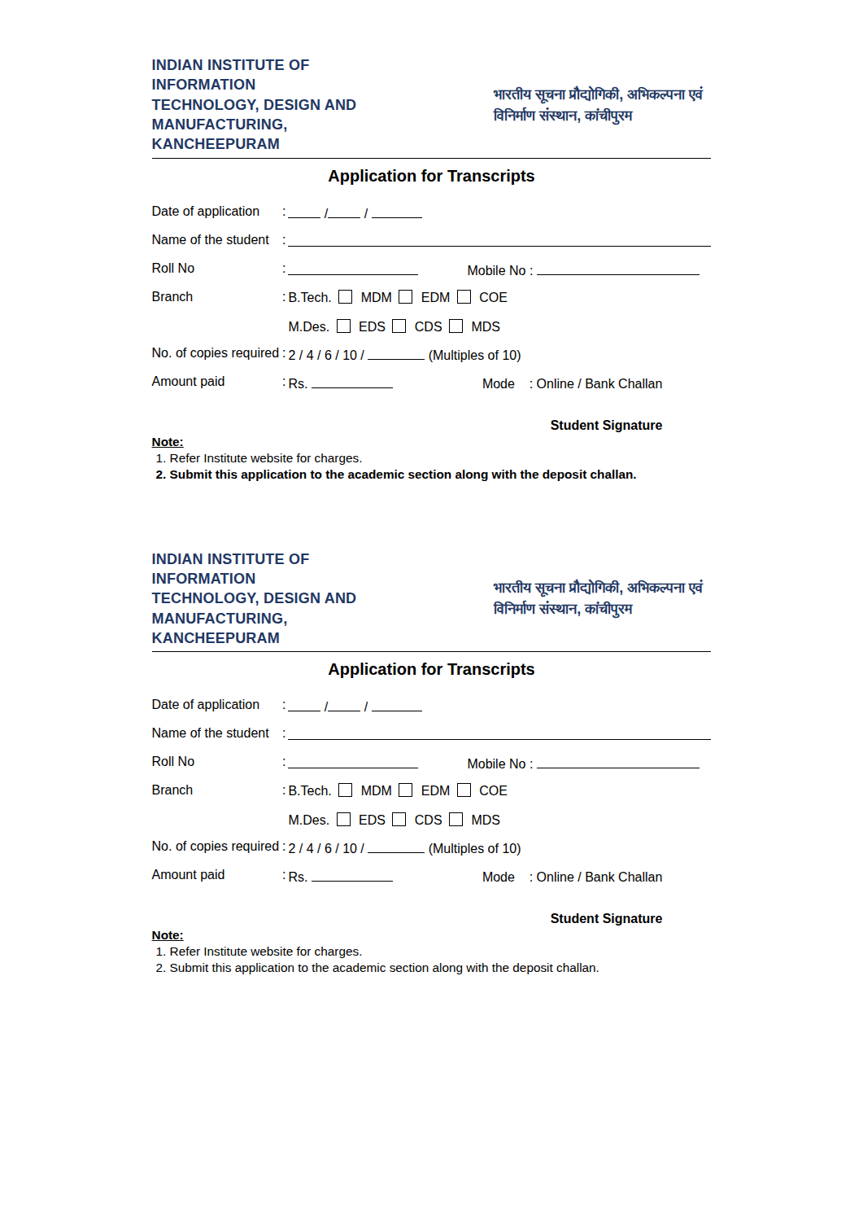INDIAN INSTITUTE OF INFORMATION TECHNOLOGY, DESIGN AND MANUFACTURING, KANCHEEPURAM
भारतीय सूचना प्रौद्योगिकी, अभिकल्पना एवं विनिर्माण संस्थान, कांचीपुरम
Application for Transcripts
| Date of application | : | / / |
| Name of the student | : | |
| Roll No | : | Mobile No : |
| Branch | : | B.Tech. MDM EDM COE |
| | | M.Des. EDS CDS MDS |
| No. of copies required | : | 2 / 4 / 6 / 10 / (Multiples of 10) |
| Amount paid | : | Rs. Mode : Online / Bank Challan |
Student Signature
Note:
Refer Institute website for charges.
Submit this application to the academic section along with the deposit challan.
INDIAN INSTITUTE OF INFORMATION TECHNOLOGY, DESIGN AND MANUFACTURING, KANCHEEPURAM
भारतीय सूचना प्रौद्योगिकी, अभिकल्पना एवं विनिर्माण संस्थान, कांचीपुरम
Application for Transcripts
| Date of application | : | / / |
| Name of the student | : | |
| Roll No | : | Mobile No : |
| Branch | : | B.Tech. MDM EDM COE |
| | | M.Des. EDS CDS MDS |
| No. of copies required | : | 2 / 4 / 6 / 10 / (Multiples of 10) |
| Amount paid | : | Rs. Mode : Online / Bank Challan |
Student Signature
Note:
Refer Institute website for charges.
Submit this application to the academic section along with the deposit challan.